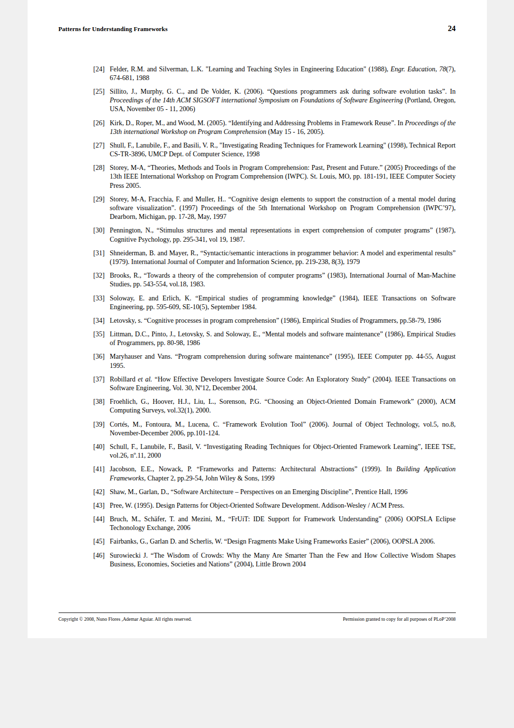Patterns for Understanding Frameworks 24
Felder, R.M. and Silverman, L.K. "Learning and Teaching Styles in Engineering Education" (1988), Engr. Education, 78(7), 674-681, 1988
Sillito, J., Murphy, G. C., and De Volder, K. (2006). “Questions programmers ask during software evolution tasks”. In Proceedings of the 14th ACM SIGSOFT international Symposium on Foundations of Software Engineering (Portland, Oregon, USA, November 05 - 11, 2006)
Kirk, D., Roper, M., and Wood, M. (2005). “Identifying and Addressing Problems in Framework Reuse”. In Proceedings of the 13th international Workshop on Program Comprehension (May 15 - 16, 2005).
Shull, F., Lanubile, F., and Basili, V. R., "Investigating Reading Techniques for Framework Learning" (1998), Technical Report CS-TR-3896, UMCP Dept. of Computer Science, 1998
Storey, M-A, “Theories, Methods and Tools in Program Comprehension: Past, Present and Future.” (2005) Proceedings of the 13th IEEE International Workshop on Program Comprehension (IWPC). St. Louis, MO, pp. 181-191, IEEE Computer Society Press 2005.
Storey, M-A, Fracchia, F. and Muller, H.. “Cognitive design elements to support the construction of a mental model during software visualization”. (1997) Proceedings of the 5th International Workshop on Program Comprehension (IWPC’97), Dearborn, Michigan, pp. 17-28, May, 1997
Pennington, N., “Stimulus structures and mental representations in expert comprehension of computer programs” (1987), Cognitive Psychology, pp. 295-341, vol 19, 1987.
Shneiderman, B. and Mayer, R., “Syntactic/semantic interactions in programmer behavior: A model and experimental results” (1979). International Journal of Computer and Information Science, pp. 219-238, 8(3), 1979
Brooks, R., “Towards a theory of the comprehension of computer programs” (1983), International Journal of Man-Machine Studies, pp. 543-554, vol.18, 1983.
Soloway, E. and Erlich, K. “Empirical studies of programming knowledge” (1984), IEEE Transactions on Software Engineering, pp. 595-609, SE-10(5), September 1984.
Letovsky, s. “Cognitive processes in program comprehension” (1986), Empirical Studies of Programmers, pp.58-79, 1986
Littman, D.C., Pinto, J., Letovsky, S. and Soloway, E., “Mental models and software maintenance” (1986), Empirical Studies of Programmers, pp. 80-98, 1986
Maryhauser and Vans. “Program comprehension during software maintenance” (1995), IEEE Computer pp. 44-55, August 1995.
Robillard et al. “How Effective Developers Investigate Source Code: An Exploratory Study” (2004). IEEE Transactions on Software Engineering, Vol. 30, Nº12, December 2004.
Froehlich, G., Hoover, H.J., Liu, L., Sorenson, P.G. “Choosing an Object-Oriented Domain Framework” (2000), ACM Computing Surveys, vol.32(1), 2000.
Cortés, M., Fontoura, M., Lucena, C. “Framework Evolution Tool” (2006). Journal of Object Technology, vol.5, no.8, November-December 2006, pp.101-124.
Schull, F., Lanubile, F., Basil, V. “Investigating Reading Techniques for Object-Oriented Framework Learning”, IEEE TSE, vol.26, nº.11, 2000
Jacobson, E.E., Nowack, P. “Frameworks and Patterns: Architectural Abstractions” (1999). In Building Application Frameworks, Chapter 2, pp.29-54, John Wiley & Sons, 1999
Shaw, M., Garlan, D., “Software Architecture – Perspectives on an Emerging Discipline”, Prentice Hall, 1996
Pree, W. (1995). Design Patterns for Object-Oriented Software Development. Addison-Wesley / ACM Press.
Bruch, M., Schäfer, T. and Mezini, M., “FrUiT: IDE Support for Framework Understanding” (2006) OOPSLA Eclipse Techonology Exchange, 2006
Fairbanks, G., Garlan D. and Scherlis, W. “Design Fragments Make Using Frameworks Easier” (2006), OOPSLA 2006.
Surowiecki J. “The Wisdom of Crowds: Why the Many Are Smarter Than the Few and How Collective Wisdom Shapes Business, Economies, Societies and Nations” (2004), Little Brown 2004
Copyright © 2008, Nuno Flores ,Ademar Aguiar. All rights reserved. Permission granted to copy for all purposes of PLoP’2008